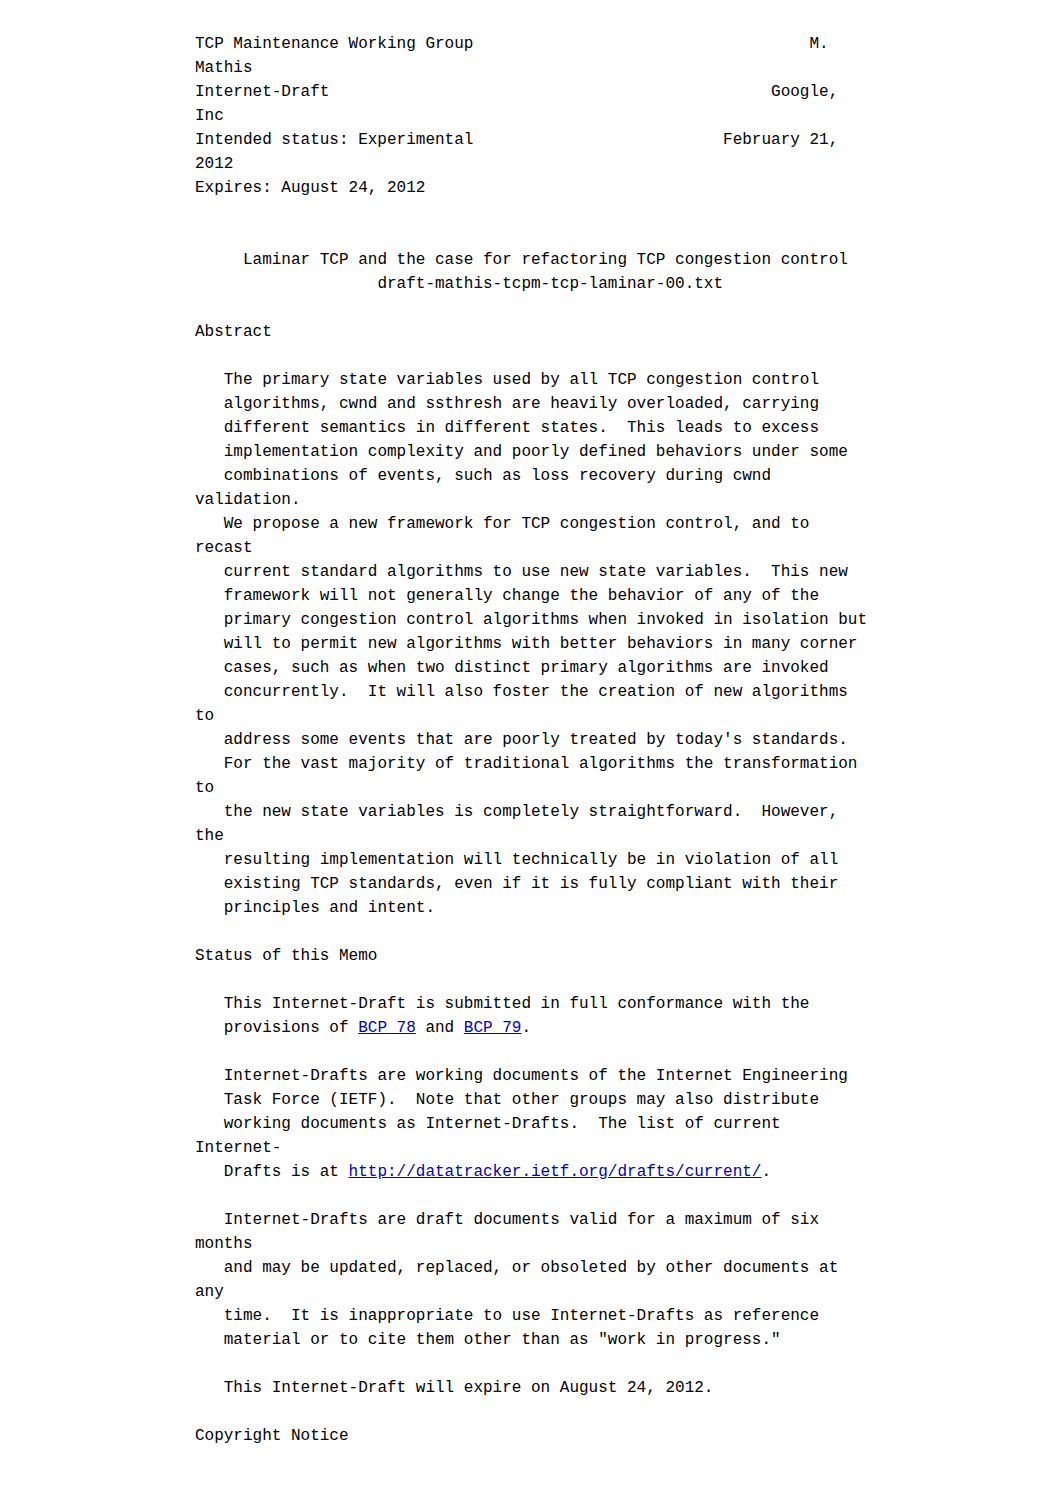TCP Maintenance Working Group                                   M. Mathis
Internet-Draft                                              Google, Inc
Intended status: Experimental                          February 21, 2012
Expires: August 24, 2012


     Laminar TCP and the case for refactoring TCP congestion control
                   draft-mathis-tcpm-tcp-laminar-00.txt

Abstract

   The primary state variables used by all TCP congestion control
   algorithms, cwnd and ssthresh are heavily overloaded, carrying
   different semantics in different states.  This leads to excess
   implementation complexity and poorly defined behaviors under some
   combinations of events, such as loss recovery during cwnd validation.
   We propose a new framework for TCP congestion control, and to recast
   current standard algorithms to use new state variables.  This new
   framework will not generally change the behavior of any of the
   primary congestion control algorithms when invoked in isolation but
   will to permit new algorithms with better behaviors in many corner
   cases, such as when two distinct primary algorithms are invoked
   concurrently.  It will also foster the creation of new algorithms to
   address some events that are poorly treated by today's standards.
   For the vast majority of traditional algorithms the transformation to
   the new state variables is completely straightforward.  However, the
   resulting implementation will technically be in violation of all
   existing TCP standards, even if it is fully compliant with their
   principles and intent.

Status of this Memo

   This Internet-Draft is submitted in full conformance with the
   provisions of BCP 78 and BCP 79.

   Internet-Drafts are working documents of the Internet Engineering
   Task Force (IETF).  Note that other groups may also distribute
   working documents as Internet-Drafts.  The list of current Internet-
   Drafts is at http://datatracker.ietf.org/drafts/current/.

   Internet-Drafts are draft documents valid for a maximum of six months
   and may be updated, replaced, or obsoleted by other documents at any
   time.  It is inappropriate to use Internet-Drafts as reference
   material or to cite them other than as "work in progress."

   This Internet-Draft will expire on August 24, 2012.

Copyright Notice